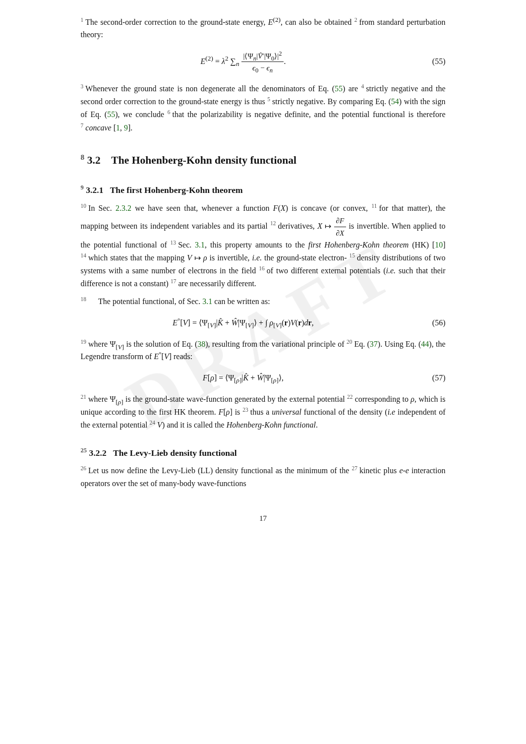DRAFT
1 The second-order correction to the ground-state energy, E(2), can also be obtained 2from standard perturbation theory:
E(2) = λ2 ∑n |⟨Ψn|V̂′|Ψ0⟩|2 ϵ0 − ϵn .
(55)
3 Whenever the ground state is non degenerate all the denominators of Eq. (55) are 4strictly negative and the second order correction to the ground-state energy is thus 5strictly negative. By comparing Eq. (54) with the sign of Eq. (55), we conclude 6that the polarizability is negative definite, and the potential functional is therefore 7 concave [1, 9].
83.2 The Hohenberg-Kohn density functional
93.2.1 The first Hohenberg-Kohn theorem
10 In Sec. 2.3.2 we have seen that, whenever a function F(X) is concave (or convex, 11for that matter), the mapping between its independent variables and its partial 12derivatives, X ↦ ∂F∂X is invertible. When applied to the potential functional of 13 Sec. 3.1, this property amounts to the first Hohenberg-Kohn theorem (HK) [10] 14which states that the mapping V ↦ ρ is invertible, i.e. the ground-state electron- 15density distributions of two systems with a same number of electrons in the field 16of two different external potentials (i.e. such that their difference is not a constant) 17are necessarily different.
18 The potential functional, of Sec. 3.1 can be written as:
E°[V] = ⟨Ψ[V]|K̂ + Ŵ|Ψ[V]⟩ + ∫ ρ[V](r)V(r)dr,
(56)
19where Ψ[V] is the solution of Eq. (38), resulting from the variational principle of 20 Eq. (37). Using Eq. (44), the Legendre transform of E°[V] reads:
F[ρ] = ⟨Ψ[ρ]|K̂ + Ŵ|Ψ[ρ]⟩,
(57)
21where Ψ[ρ] is the ground-state wave-function generated by the external potential 22corresponding to ρ, which is unique according to the first HK theorem. F[ρ] is 23thus a universal functional of the density (i.e independent of the external potential 24 V) and it is called the Hohenberg-Kohn functional.
253.2.2 The Levy-Lieb density functional
26 Let us now define the Levy-Lieb (LL) density functional as the minimum of the 27kinetic plus e-e interaction operators over the set of many-body wave-functions
17